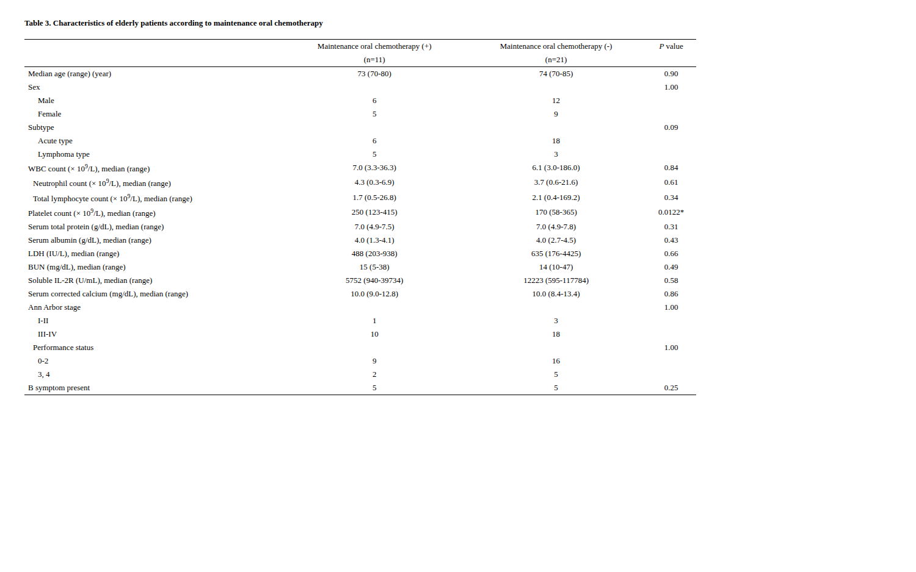Table 3. Characteristics of elderly patients according to maintenance oral chemotherapy
| | Maintenance oral chemotherapy (+) | Maintenance oral chemotherapy (-) | P value |
| --- | --- | --- | --- |
| | (n=11) | (n=21) | |
| Median age (range) (year) | 73 (70-80) | 74 (70-85) | 0.90 |
| Sex | | | 1.00 |
| Male | 6 | 12 | |
| Female | 5 | 9 | |
| Subtype | | | 0.09 |
| Acute type | 6 | 18 | |
| Lymphoma type | 5 | 3 | |
| WBC count (× 10 9 /L), median (range) | 7.0 (3.3-36.3) | 6.1 (3.0-186.0) | 0.84 |
| Neutrophil count (× 10 9 /L), median (range) | 4.3 (0.3-6.9) | 3.7 (0.6-21.6) | 0.61 |
| Total lymphocyte count (× 10 9 /L), median (range) | 1.7 (0.5-26.8) | 2.1 (0.4-169.2) | 0.34 |
| Platelet count (× 10 9 /L), median (range) | 250 (123-415) | 170 (58-365) | 0.0122* |
| Serum total protein (g/dL), median (range) | 7.0 (4.9-7.5) | 7.0 (4.9-7.8) | 0.31 |
| Serum albumin (g/dL), median (range) | 4.0 (1.3-4.1) | 4.0 (2.7-4.5) | 0.43 |
| LDH (IU/L), median (range) | 488 (203-938) | 635 (176-4425) | 0.66 |
| BUN (mg/dL), median (range) | 15 (5-38) | 14 (10-47) | 0.49 |
| Soluble IL-2R (U/mL), median (range) | 5752 (940-39734) | 12223 (595-117784) | 0.58 |
| Serum corrected calcium (mg/dL), median (range) | 10.0 (9.0-12.8) | 10.0 (8.4-13.4) | 0.86 |
| Ann Arbor stage | | | 1.00 |
| I-II | 1 | 3 | |
| III-IV | 10 | 18 | |
| Performance status | | | 1.00 |
| 0-2 | 9 | 16 | |
| 3, 4 | 2 | 5 | |
| B symptom present | 5 | 5 | 0.25 |